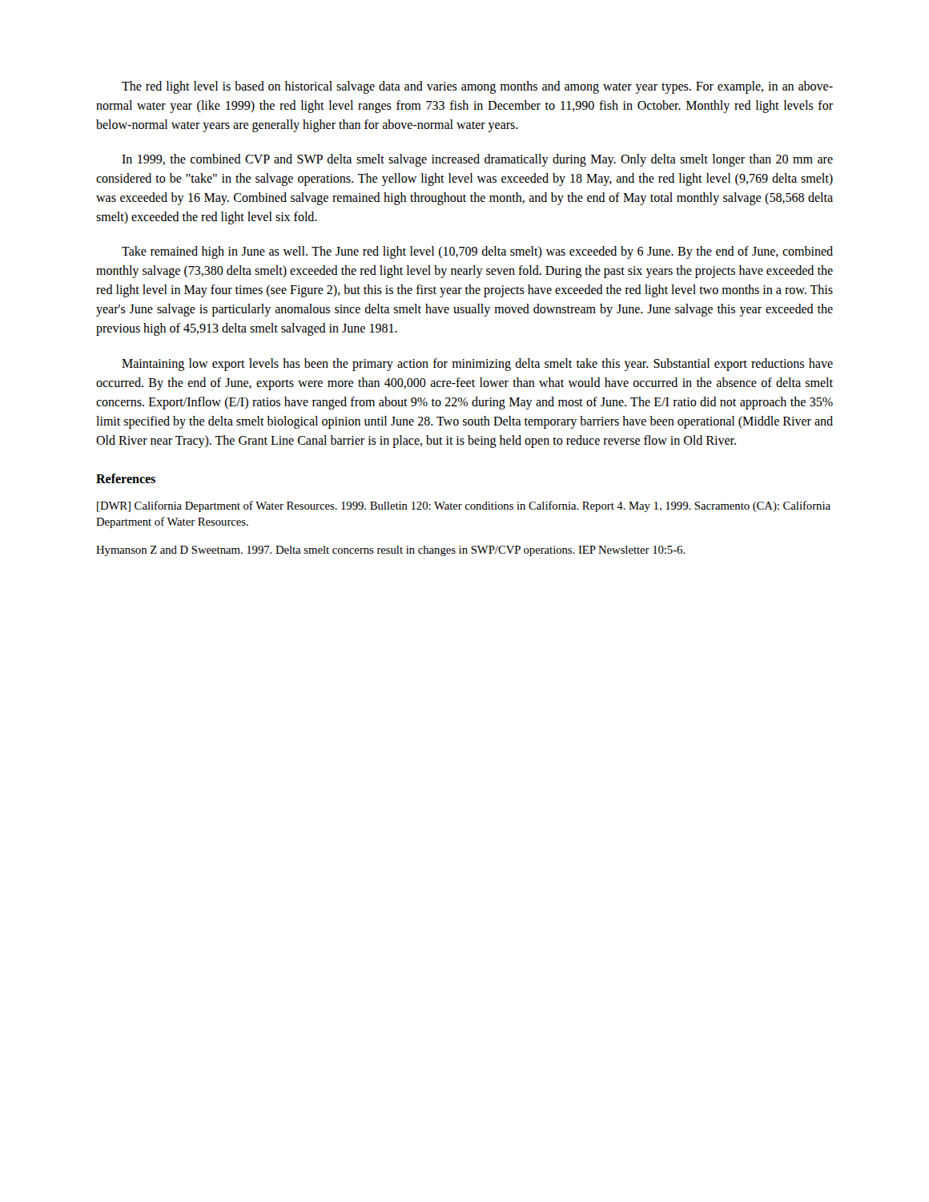The red light level is based on historical salvage data and varies among months and among water year types. For example, in an above-normal water year (like 1999) the red light level ranges from 733 fish in December to 11,990 fish in October. Monthly red light levels for below-normal water years are generally higher than for above-normal water years.
In 1999, the combined CVP and SWP delta smelt salvage increased dramatically during May. Only delta smelt longer than 20 mm are considered to be "take" in the salvage operations. The yellow light level was exceeded by 18 May, and the red light level (9,769 delta smelt) was exceeded by 16 May. Combined salvage remained high throughout the month, and by the end of May total monthly salvage (58,568 delta smelt) exceeded the red light level six fold.
Take remained high in June as well. The June red light level (10,709 delta smelt) was exceeded by 6 June. By the end of June, combined monthly salvage (73,380 delta smelt) exceeded the red light level by nearly seven fold. During the past six years the projects have exceeded the red light level in May four times (see Figure 2), but this is the first year the projects have exceeded the red light level two months in a row. This year's June salvage is particularly anomalous since delta smelt have usually moved downstream by June. June salvage this year exceeded the previous high of 45,913 delta smelt salvaged in June 1981.
Maintaining low export levels has been the primary action for minimizing delta smelt take this year. Substantial export reductions have occurred. By the end of June, exports were more than 400,000 acre-feet lower than what would have occurred in the absence of delta smelt concerns. Export/Inflow (E/I) ratios have ranged from about 9% to 22% during May and most of June. The E/I ratio did not approach the 35% limit specified by the delta smelt biological opinion until June 28. Two south Delta temporary barriers have been operational (Middle River and Old River near Tracy). The Grant Line Canal barrier is in place, but it is being held open to reduce reverse flow in Old River.
References
[DWR] California Department of Water Resources. 1999. Bulletin 120: Water conditions in California. Report 4. May 1, 1999. Sacramento (CA): California Department of Water Resources.
Hymanson Z and D Sweetnam. 1997. Delta smelt concerns result in changes in SWP/CVP operations. IEP Newsletter 10:5-6.